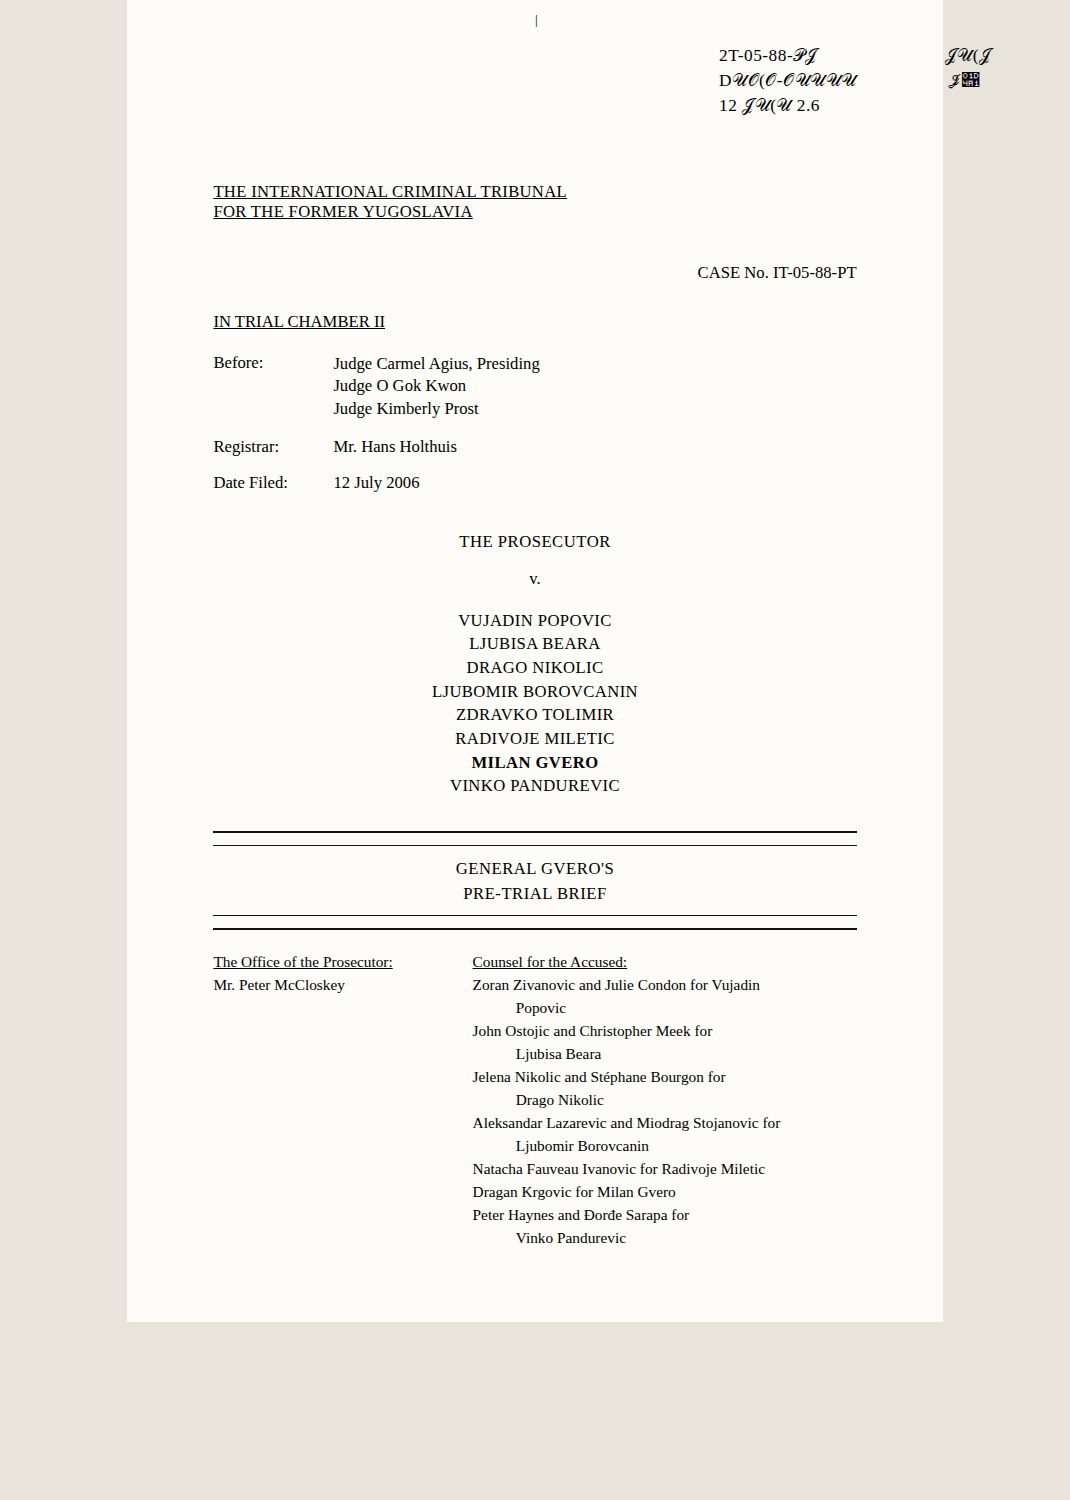|
2T-05-88-𝒫𝒥
D𝒰𝒪(𝒪-𝒪𝒰𝒰𝒰𝒰
12 𝒥𝒰(𝒰 2.6
𝒥𝒰(𝒥
𝒥𝒡
THE INTERNATIONAL CRIMINAL TRIBUNAL FOR THE FORMER YUGOSLAVIA
CASE No. IT-05-88-PT
IN TRIAL CHAMBER II
| Before: | Judge Carmel Agius, Presiding Judge O Gok Kwon Judge Kimberly Prost |
| Registrar: | Mr. Hans Holthuis |
| Date Filed: | 12 July 2006 |
THE PROSECUTOR
v.
VUJADIN POPOVIC
LJUBISA BEARA
DRAGO NIKOLIC
LJUBOMIR BOROVCANIN
ZDRAVKO TOLIMIR
RADIVOJE MILETIC
MILAN GVERO
VINKO PANDUREVIC
GENERAL GVERO'S
PRE-TRIAL BRIEF
The Office of the Prosecutor:
Mr. Peter McCloskey
Counsel for the Accused:
Zoran Zivanovic and Julie Condon for Vujadin
Popovic
John Ostojic and Christopher Meek for
Ljubisa Beara
Jelena Nikolic and Stéphane Bourgon for
Drago Nikolic
Aleksandar Lazarevic and Miodrag Stojanovic for
Ljubomir Borovcanin
Natacha Fauveau Ivanovic for Radivoje Miletic
Dragan Krgovic for Milan Gvero
Peter Haynes and Đorđe Sarapa for
Vinko Pandurevic